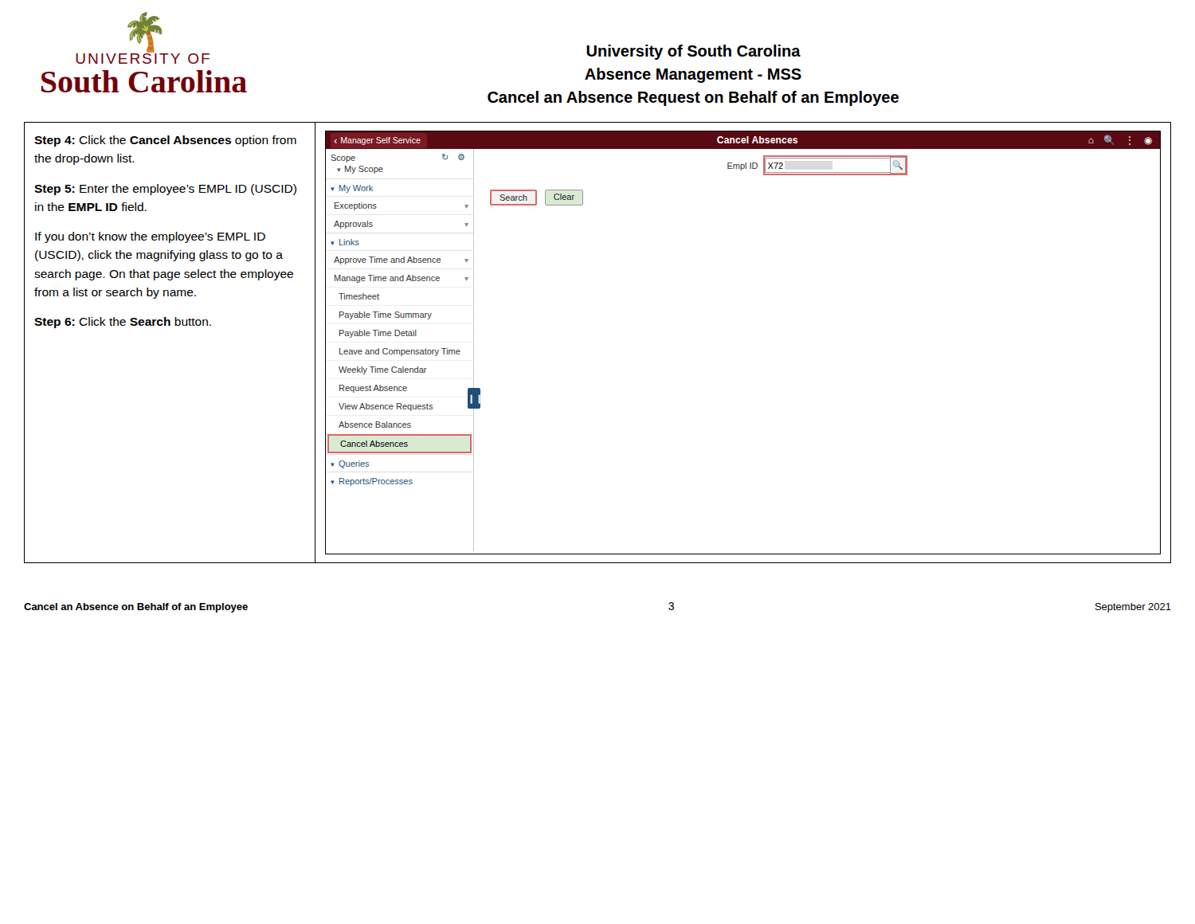🌴
UNIVERSITY OF
South Carolina
University of South Carolina
Absence Management - MSS
Cancel an Absence Request on Behalf of an Employee
| Step 4: Click the Cancel Absences option from the drop-down list. Step 5: Enter the employee’s EMPL ID (USCID) in the EMPL ID field. If you don’t know the employee’s EMPL ID (USCID), click the magnifying glass to go to a search page. On that page select the employee from a list or search by name. Step 6: Click the Search button. | Manager Self Service Cancel Absences ⌂ 🔍 ⋮ ◉ Scope ↻ ⚙ My Scope My Work Exceptions ▾ Approvals ▾ Links Approve Time and Absence ▾ Manage Time and Absence ▾ Timesheet Payable Time Summary Payable Time Detail Leave and Compensatory Time Weekly Time Calendar Request Absence View Absence Requests Absence Balances Cancel Absences Queries Reports/Processes ❙❙ Empl ID X72 🔍 Search Clear |
Cancel an Absence on Behalf of an Employee
3
September 2021